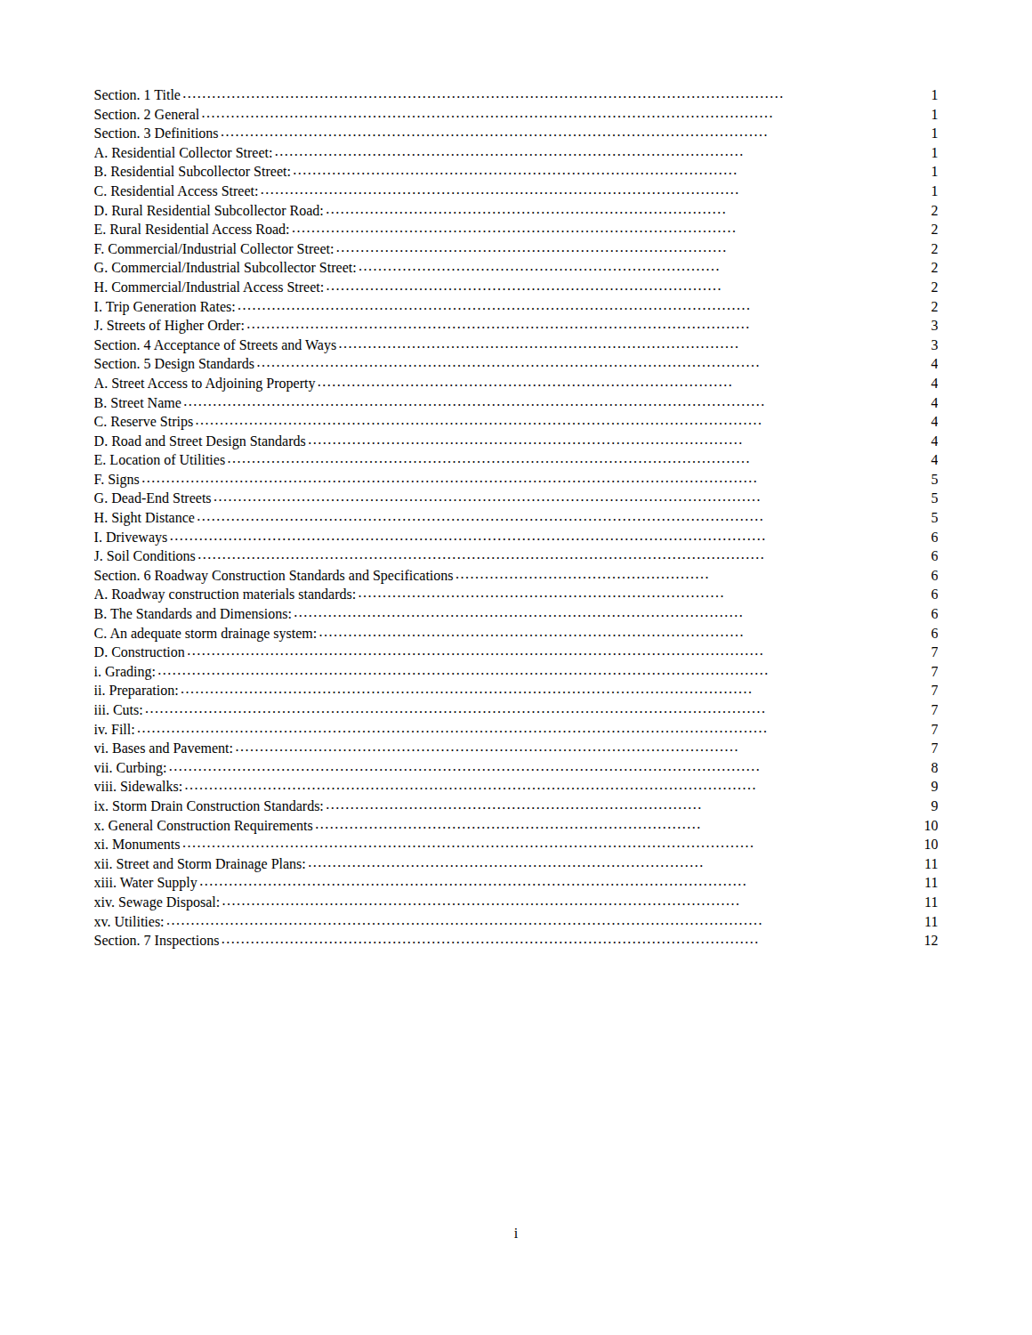Section. 1 Title........................................................................................................................... 1
Section. 2 General..................................................................................................................... 1
Section. 3 Definitions................................................................................................................ 1
A. Residential Collector Street:................................................................................................ 1
B. Residential Subcollector Street:........................................................................................... 1
C. Residential Access Street:.................................................................................................. 1
D. Rural Residential Subcollector Road:.................................................................................. 2
E. Rural Residential Access Road:........................................................................................... 2
F. Commercial/Industrial Collector Street:................................................................................ 2
G. Commercial/Industrial Subcollector Street:.......................................................................... 2
H. Commercial/Industrial Access Street:................................................................................. 2
I. Trip Generation Rates:......................................................................................................... 2
J. Streets of Higher Order:....................................................................................................... 3
Section. 4 Acceptance of Streets and Ways.................................................................................. 3
Section. 5 Design Standards....................................................................................................... 4
A. Street Access to Adjoining Property..................................................................................... 4
B. Street Name....................................................................................................................... 4
C. Reserve Strips.................................................................................................................... 4
D. Road and Street Design Standards......................................................................................... 4
E. Location of Utilities........................................................................................................... 4
F. Signs.............................................................................................................................. 5
G. Dead-End Streets................................................................................................................ 5
H. Sight Distance.................................................................................................................... 5
I. Driveways.......................................................................................................................... 6
J. Soil Conditions.................................................................................................................... 6
Section. 6 Roadway Construction Standards and Specifications.................................................... 6
A. Roadway construction materials standards:........................................................................... 6
B. The Standards and Dimensions:............................................................................................ 6
C. An adequate storm drainage system:....................................................................................... 6
D. Construction...................................................................................................................... 7
i. Grading:............................................................................................................................. 7
ii. Preparation:..................................................................................................................... 7
iii. Cuts:............................................................................................................................... 7
iv. Fill:................................................................................................................................. 7
vi. Bases and Pavement:....................................................................................................... 7
vii. Curbing:......................................................................................................................... 8
viii. Sidewalks:..................................................................................................................... 9
ix. Storm Drain Construction Standards:............................................................................. 9
x. General Construction Requirements............................................................................... 10
xi. Monuments..................................................................................................................... 10
xii. Street and Storm Drainage Plans:................................................................................. 11
xiii. Water Supply................................................................................................................ 11
xiv. Sewage Disposal:.......................................................................................................... 11
xv. Utilities:.......................................................................................................................... 11
Section. 7 Inspections.............................................................................................................. 12
i